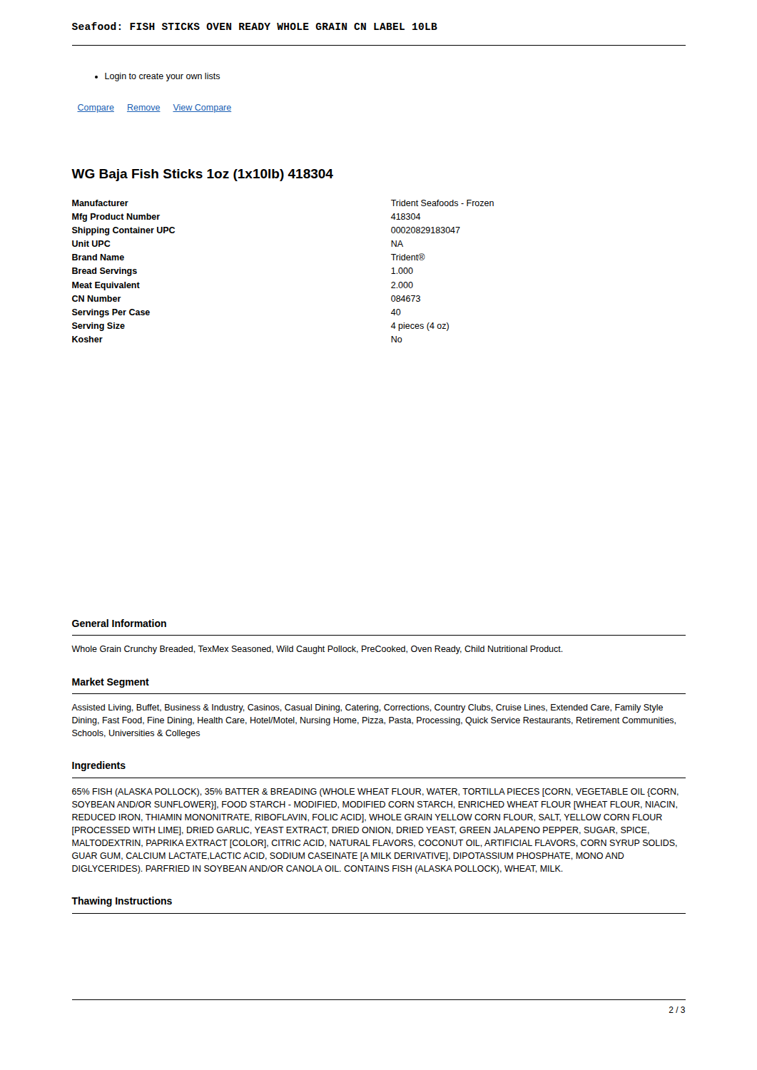Seafood: FISH STICKS OVEN READY WHOLE GRAIN CN LABEL 10LB
Login to create your own lists
Compare Remove View Compare
WG Baja Fish Sticks 1oz (1x10lb) 418304
| Manufacturer | Trident Seafoods - Frozen |
| Mfg Product Number | 418304 |
| Shipping Container UPC | 00020829183047 |
| Unit UPC | NA |
| Brand Name | Trident® |
| Bread Servings | 1.000 |
| Meat Equivalent | 2.000 |
| CN Number | 084673 |
| Servings Per Case | 40 |
| Serving Size | 4 pieces (4 oz) |
| Kosher | No |
General Information
Whole Grain Crunchy Breaded, TexMex Seasoned, Wild Caught Pollock, PreCooked, Oven Ready, Child Nutritional Product.
Market Segment
Assisted Living, Buffet, Business & Industry, Casinos, Casual Dining, Catering, Corrections, Country Clubs, Cruise Lines, Extended Care, Family Style Dining, Fast Food, Fine Dining, Health Care, Hotel/Motel, Nursing Home, Pizza, Pasta, Processing, Quick Service Restaurants, Retirement Communities, Schools, Universities & Colleges
Ingredients
65% FISH (ALASKA POLLOCK), 35% BATTER & BREADING (WHOLE WHEAT FLOUR, WATER, TORTILLA PIECES [CORN, VEGETABLE OIL {CORN, SOYBEAN AND/OR SUNFLOWER}], FOOD STARCH - MODIFIED, MODIFIED CORN STARCH, ENRICHED WHEAT FLOUR [WHEAT FLOUR, NIACIN, REDUCED IRON, THIAMIN MONONITRATE, RIBOFLAVIN, FOLIC ACID], WHOLE GRAIN YELLOW CORN FLOUR, SALT, YELLOW CORN FLOUR [PROCESSED WITH LIME], DRIED GARLIC, YEAST EXTRACT, DRIED ONION, DRIED YEAST, GREEN JALAPENO PEPPER, SUGAR, SPICE, MALTODEXTRIN, PAPRIKA EXTRACT [COLOR], CITRIC ACID, NATURAL FLAVORS, COCONUT OIL, ARTIFICIAL FLAVORS, CORN SYRUP SOLIDS, GUAR GUM, CALCIUM LACTATE,LACTIC ACID, SODIUM CASEINATE [A MILK DERIVATIVE], DIPOTASSIUM PHOSPHATE, MONO AND DIGLYCERIDES). PARFRIED IN SOYBEAN AND/OR CANOLA OIL. CONTAINS FISH (ALASKA POLLOCK), WHEAT, MILK.
Thawing Instructions
2 / 3